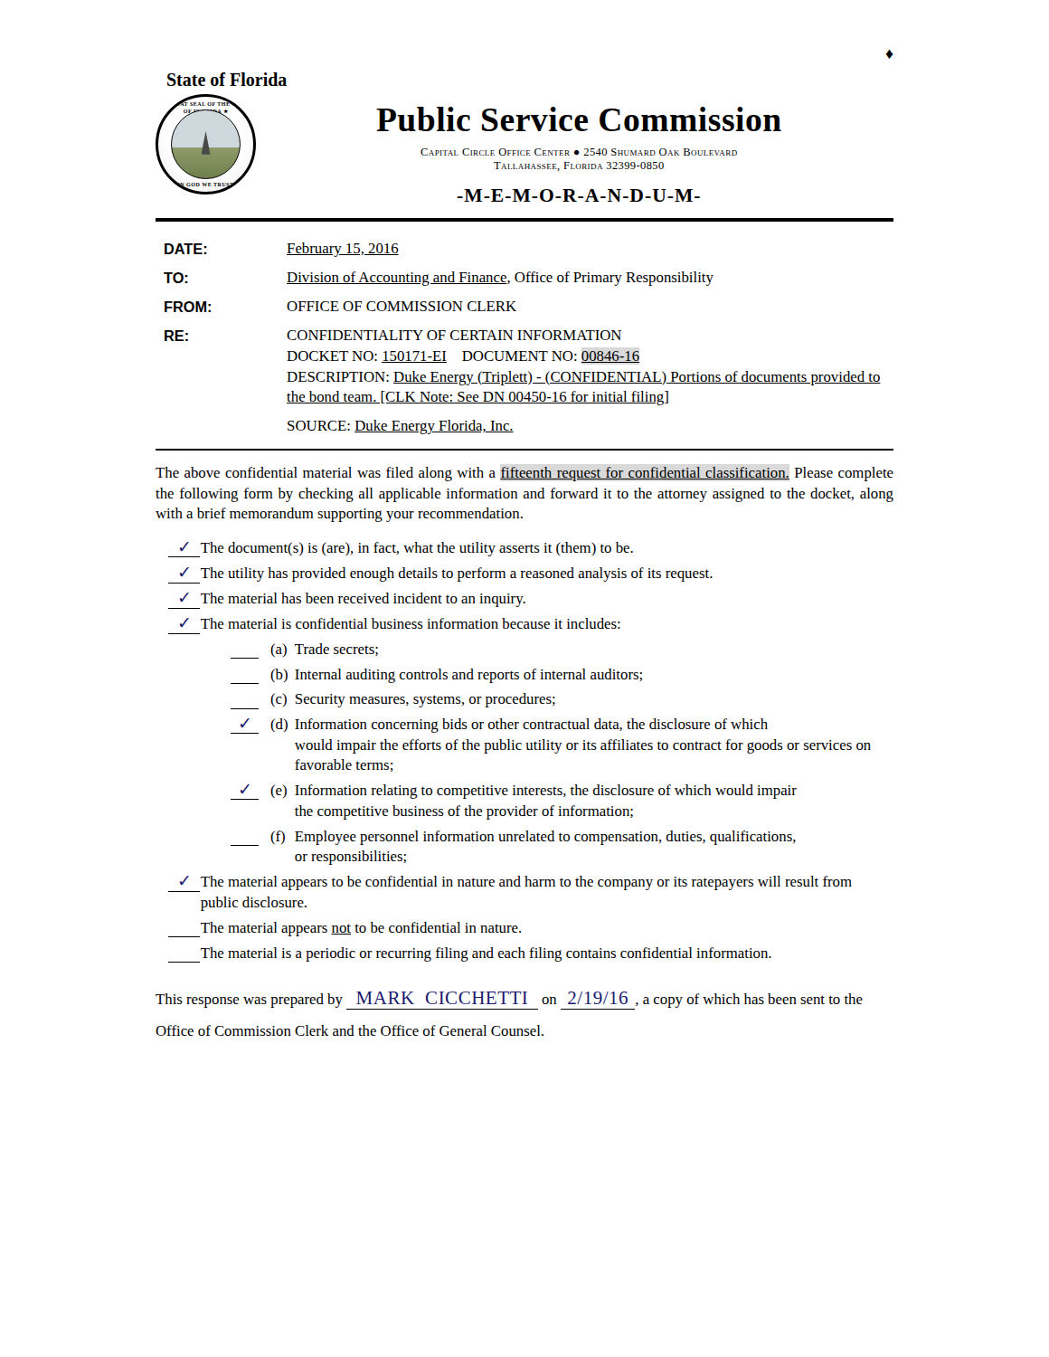♦
State of Florida
★ Great Seal of the State of Florida ★
In God We Trust
Public Service Commission
Capital Circle Office Center ● 2540 Shumard Oak Boulevard
Tallahassee, Florida 32399-0850
-M-E-M-O-R-A-N-D-U-M-
| DATE: | February 15, 2016 |
| TO: | Division of Accounting and Finance , Office of Primary Responsibility |
| FROM: | OFFICE OF COMMISSION CLERK |
| RE: | CONFIDENTIALITY OF CERTAIN INFORMATION DOCKET NO: 150171-EI DOCUMENT NO: 00846-16 DESCRIPTION: Duke Energy (Triplett) - (CONFIDENTIAL) Portions of documents provided to the bond team. [CLK Note: See DN 00450-16 for initial filing] |
| | SOURCE: Duke Energy Florida, Inc. |
The above confidential material was filed along with a fifteenth request for confidential classification. Please complete the following form by checking all applicable information and forward it to the attorney assigned to the docket, along with a brief memorandum supporting your recommendation.
✓The document(s) is (are), in fact, what the utility asserts it (them) to be.
✓The utility has provided enough details to perform a reasoned analysis of its request.
✓The material has been received incident to an inquiry.
✓The material is confidential business information because it includes:
(a) Trade secrets;
(b) Internal auditing controls and reports of internal auditors;
(c) Security measures, systems, or procedures;
✓(d) Information concerning bids or other contractual data, the disclosure of which would impair the efforts of the public utility or its affiliates to contract for goods or services on favorable terms;
✓(e) Information relating to competitive interests, the disclosure of which would impair the competitive business of the provider of information;
(f) Employee personnel information unrelated to compensation, duties, qualifications, or responsibilities;
✓The material appears to be confidential in nature and harm to the company or its ratepayers will result from public disclosure.
The material appears not to be confidential in nature.
The material is a periodic or recurring filing and each filing contains confidential information.
This response was prepared by MARK CICCHETTI on 2/19/16, a copy of which has been sent to the Office of Commission Clerk and the Office of General Counsel.